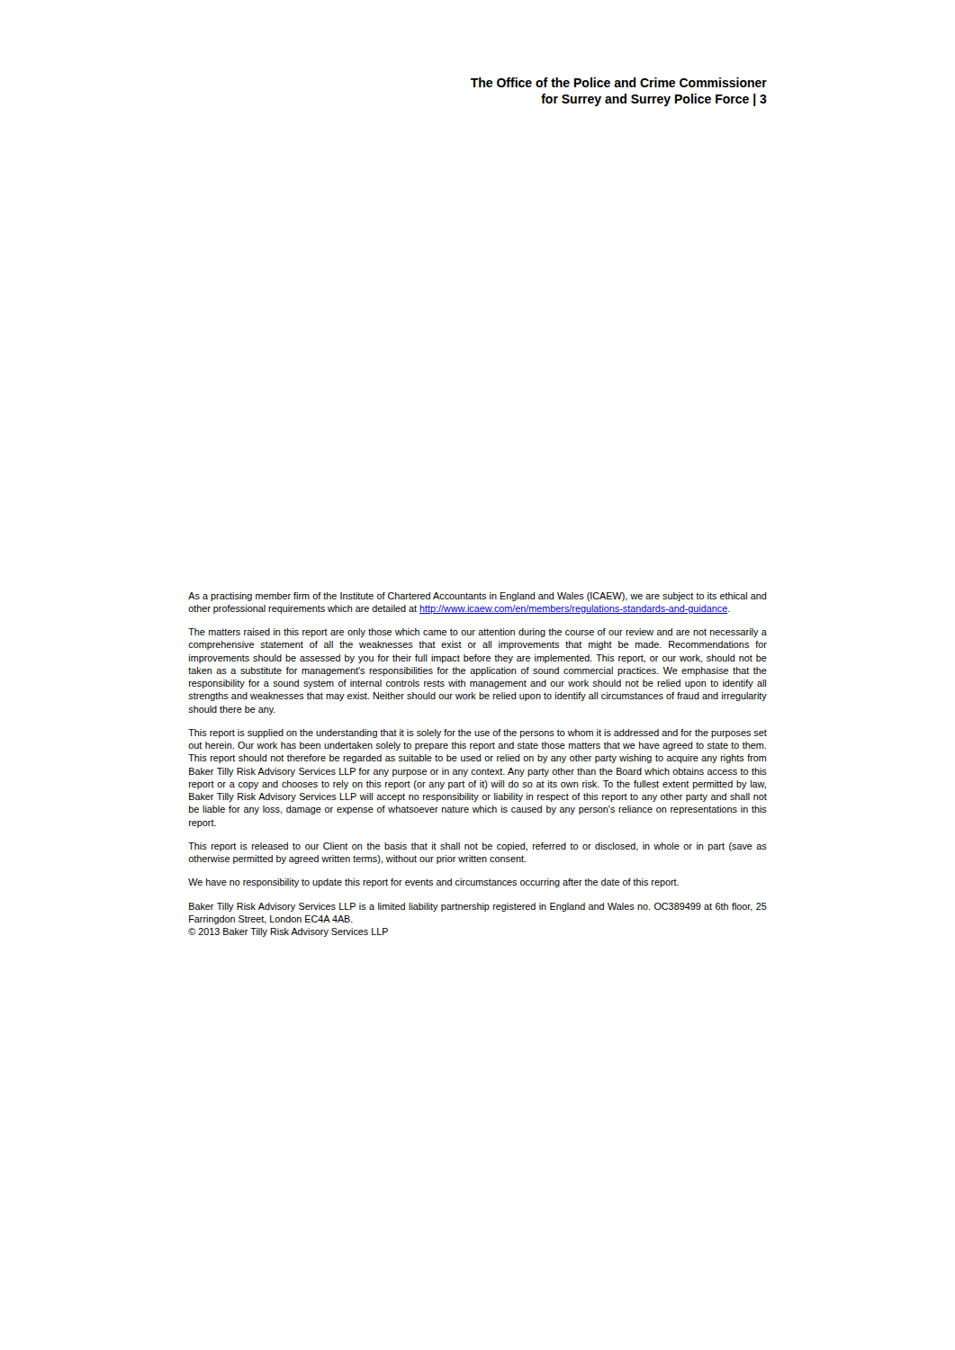The Office of the Police and Crime Commissioner for Surrey and Surrey Police Force | 3
As a practising member firm of the Institute of Chartered Accountants in England and Wales (ICAEW), we are subject to its ethical and other professional requirements which are detailed at http://www.icaew.com/en/members/regulations-standards-and-guidance.
The matters raised in this report are only those which came to our attention during the course of our review and are not necessarily a comprehensive statement of all the weaknesses that exist or all improvements that might be made. Recommendations for improvements should be assessed by you for their full impact before they are implemented. This report, or our work, should not be taken as a substitute for management's responsibilities for the application of sound commercial practices. We emphasise that the responsibility for a sound system of internal controls rests with management and our work should not be relied upon to identify all strengths and weaknesses that may exist. Neither should our work be relied upon to identify all circumstances of fraud and irregularity should there be any.
This report is supplied on the understanding that it is solely for the use of the persons to whom it is addressed and for the purposes set out herein. Our work has been undertaken solely to prepare this report and state those matters that we have agreed to state to them. This report should not therefore be regarded as suitable to be used or relied on by any other party wishing to acquire any rights from Baker Tilly Risk Advisory Services LLP for any purpose or in any context. Any party other than the Board which obtains access to this report or a copy and chooses to rely on this report (or any part of it) will do so at its own risk. To the fullest extent permitted by law, Baker Tilly Risk Advisory Services LLP will accept no responsibility or liability in respect of this report to any other party and shall not be liable for any loss, damage or expense of whatsoever nature which is caused by any person's reliance on representations in this report.
This report is released to our Client on the basis that it shall not be copied, referred to or disclosed, in whole or in part (save as otherwise permitted by agreed written terms), without our prior written consent.
We have no responsibility to update this report for events and circumstances occurring after the date of this report.
Baker Tilly Risk Advisory Services LLP is a limited liability partnership registered in England and Wales no. OC389499 at 6th floor, 25 Farringdon Street, London EC4A 4AB.
© 2013 Baker Tilly Risk Advisory Services LLP